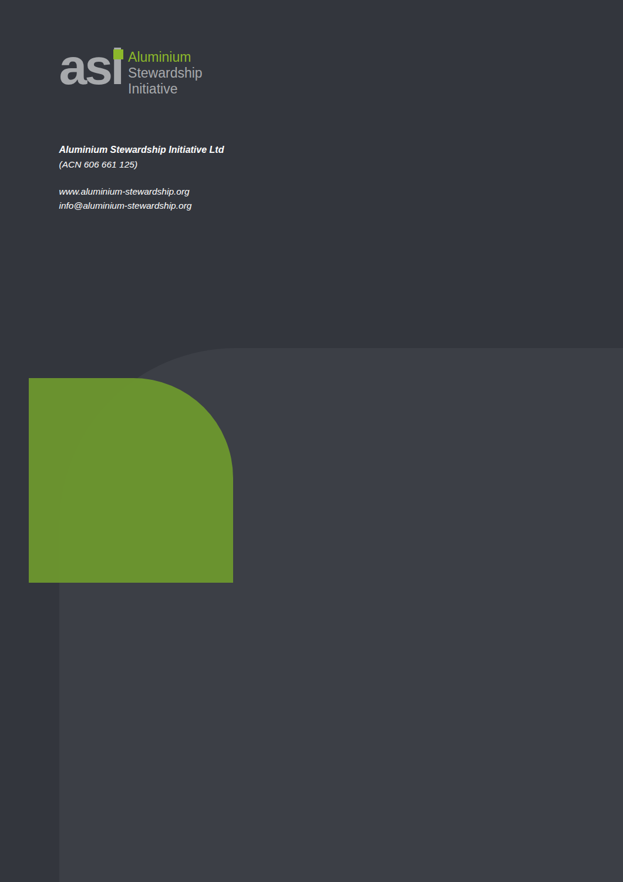asi
Aluminium
Stewardship
Initiative
Aluminium Stewardship Initiative Ltd
(ACN 606 661 125)
www.aluminium-stewardship.org info@aluminium-stewardship.org